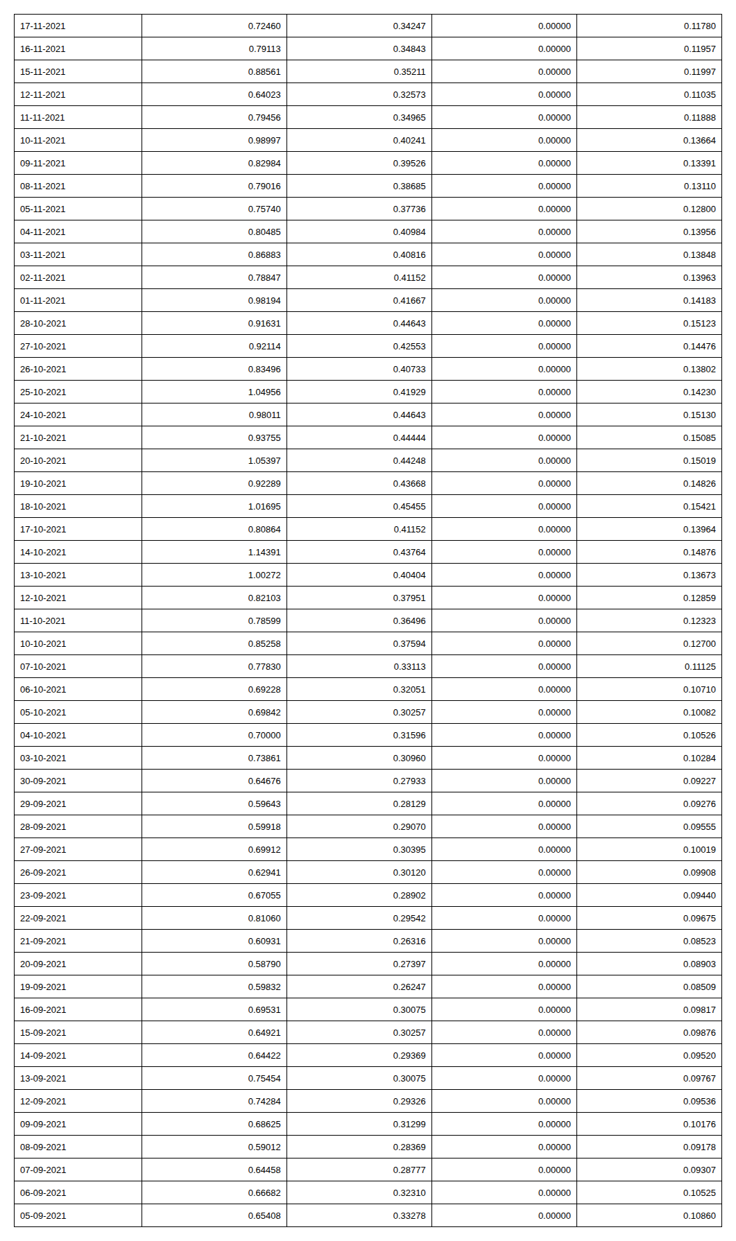| 17-11-2021 | 0.72460 | 0.34247 | 0.00000 | 0.11780 |
| 16-11-2021 | 0.79113 | 0.34843 | 0.00000 | 0.11957 |
| 15-11-2021 | 0.88561 | 0.35211 | 0.00000 | 0.11997 |
| 12-11-2021 | 0.64023 | 0.32573 | 0.00000 | 0.11035 |
| 11-11-2021 | 0.79456 | 0.34965 | 0.00000 | 0.11888 |
| 10-11-2021 | 0.98997 | 0.40241 | 0.00000 | 0.13664 |
| 09-11-2021 | 0.82984 | 0.39526 | 0.00000 | 0.13391 |
| 08-11-2021 | 0.79016 | 0.38685 | 0.00000 | 0.13110 |
| 05-11-2021 | 0.75740 | 0.37736 | 0.00000 | 0.12800 |
| 04-11-2021 | 0.80485 | 0.40984 | 0.00000 | 0.13956 |
| 03-11-2021 | 0.86883 | 0.40816 | 0.00000 | 0.13848 |
| 02-11-2021 | 0.78847 | 0.41152 | 0.00000 | 0.13963 |
| 01-11-2021 | 0.98194 | 0.41667 | 0.00000 | 0.14183 |
| 28-10-2021 | 0.91631 | 0.44643 | 0.00000 | 0.15123 |
| 27-10-2021 | 0.92114 | 0.42553 | 0.00000 | 0.14476 |
| 26-10-2021 | 0.83496 | 0.40733 | 0.00000 | 0.13802 |
| 25-10-2021 | 1.04956 | 0.41929 | 0.00000 | 0.14230 |
| 24-10-2021 | 0.98011 | 0.44643 | 0.00000 | 0.15130 |
| 21-10-2021 | 0.93755 | 0.44444 | 0.00000 | 0.15085 |
| 20-10-2021 | 1.05397 | 0.44248 | 0.00000 | 0.15019 |
| 19-10-2021 | 0.92289 | 0.43668 | 0.00000 | 0.14826 |
| 18-10-2021 | 1.01695 | 0.45455 | 0.00000 | 0.15421 |
| 17-10-2021 | 0.80864 | 0.41152 | 0.00000 | 0.13964 |
| 14-10-2021 | 1.14391 | 0.43764 | 0.00000 | 0.14876 |
| 13-10-2021 | 1.00272 | 0.40404 | 0.00000 | 0.13673 |
| 12-10-2021 | 0.82103 | 0.37951 | 0.00000 | 0.12859 |
| 11-10-2021 | 0.78599 | 0.36496 | 0.00000 | 0.12323 |
| 10-10-2021 | 0.85258 | 0.37594 | 0.00000 | 0.12700 |
| 07-10-2021 | 0.77830 | 0.33113 | 0.00000 | 0.11125 |
| 06-10-2021 | 0.69228 | 0.32051 | 0.00000 | 0.10710 |
| 05-10-2021 | 0.69842 | 0.30257 | 0.00000 | 0.10082 |
| 04-10-2021 | 0.70000 | 0.31596 | 0.00000 | 0.10526 |
| 03-10-2021 | 0.73861 | 0.30960 | 0.00000 | 0.10284 |
| 30-09-2021 | 0.64676 | 0.27933 | 0.00000 | 0.09227 |
| 29-09-2021 | 0.59643 | 0.28129 | 0.00000 | 0.09276 |
| 28-09-2021 | 0.59918 | 0.29070 | 0.00000 | 0.09555 |
| 27-09-2021 | 0.69912 | 0.30395 | 0.00000 | 0.10019 |
| 26-09-2021 | 0.62941 | 0.30120 | 0.00000 | 0.09908 |
| 23-09-2021 | 0.67055 | 0.28902 | 0.00000 | 0.09440 |
| 22-09-2021 | 0.81060 | 0.29542 | 0.00000 | 0.09675 |
| 21-09-2021 | 0.60931 | 0.26316 | 0.00000 | 0.08523 |
| 20-09-2021 | 0.58790 | 0.27397 | 0.00000 | 0.08903 |
| 19-09-2021 | 0.59832 | 0.26247 | 0.00000 | 0.08509 |
| 16-09-2021 | 0.69531 | 0.30075 | 0.00000 | 0.09817 |
| 15-09-2021 | 0.64921 | 0.30257 | 0.00000 | 0.09876 |
| 14-09-2021 | 0.64422 | 0.29369 | 0.00000 | 0.09520 |
| 13-09-2021 | 0.75454 | 0.30075 | 0.00000 | 0.09767 |
| 12-09-2021 | 0.74284 | 0.29326 | 0.00000 | 0.09536 |
| 09-09-2021 | 0.68625 | 0.31299 | 0.00000 | 0.10176 |
| 08-09-2021 | 0.59012 | 0.28369 | 0.00000 | 0.09178 |
| 07-09-2021 | 0.64458 | 0.28777 | 0.00000 | 0.09307 |
| 06-09-2021 | 0.66682 | 0.32310 | 0.00000 | 0.10525 |
| 05-09-2021 | 0.65408 | 0.33278 | 0.00000 | 0.10860 |